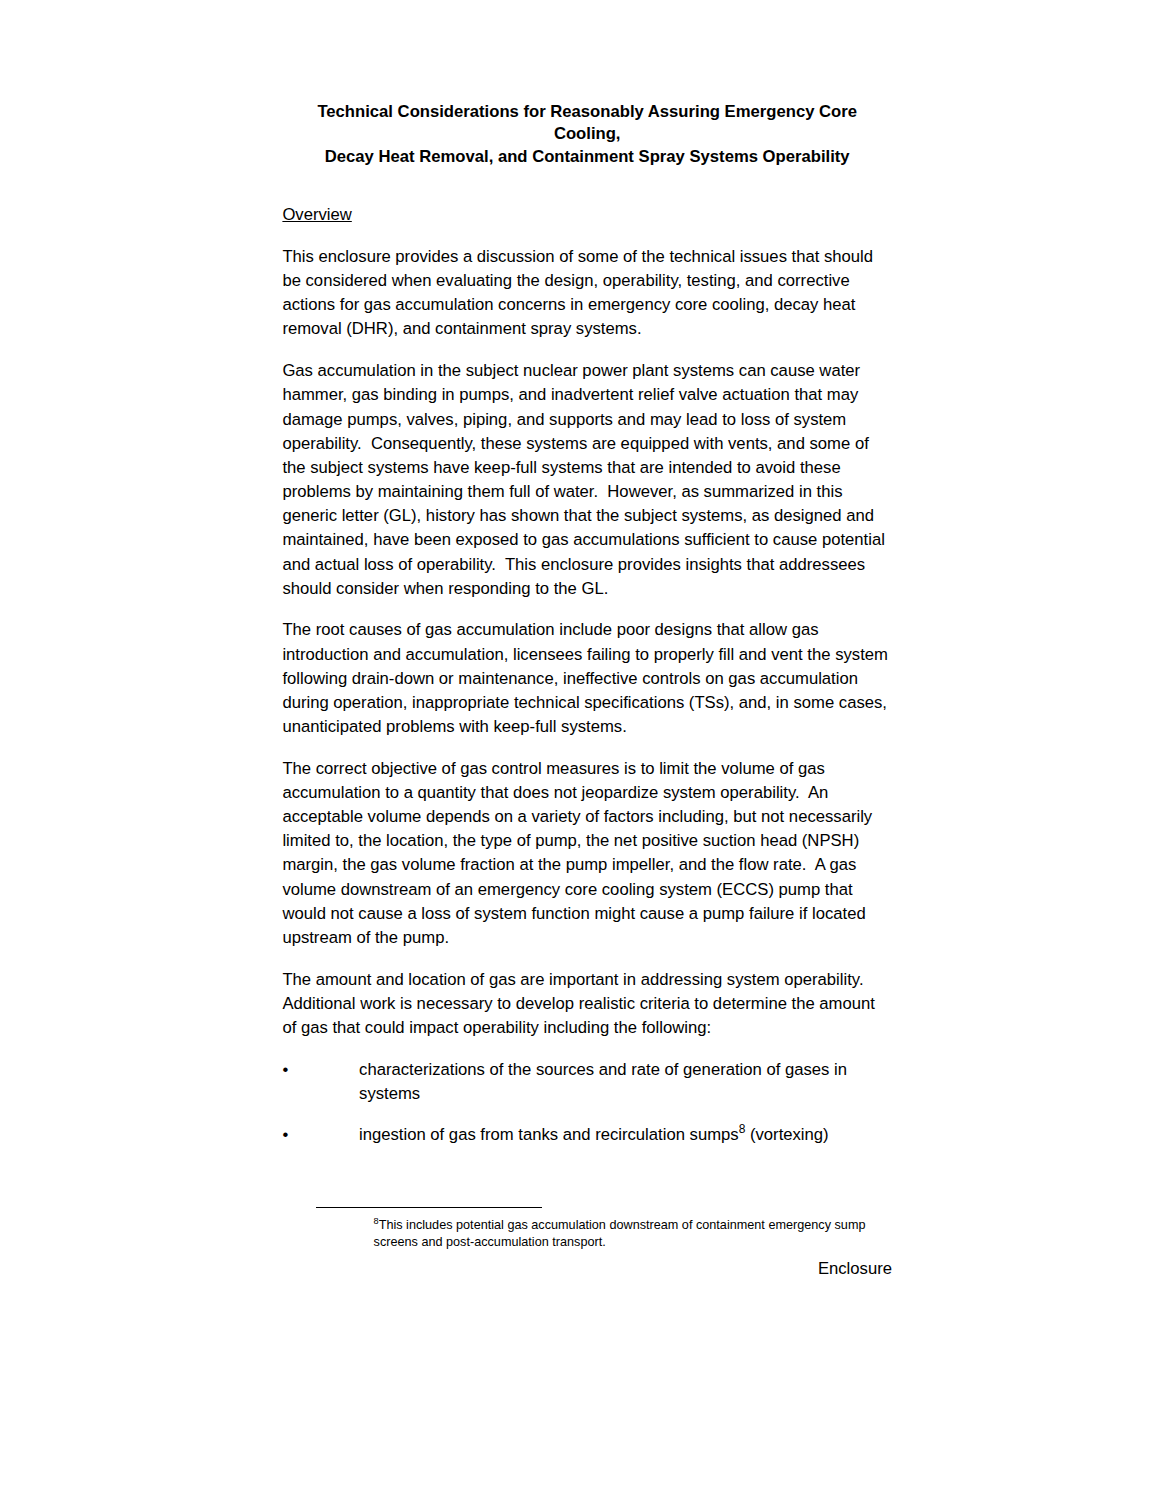Technical Considerations for Reasonably Assuring Emergency Core Cooling,
Decay Heat Removal, and Containment Spray Systems Operability
Overview
This enclosure provides a discussion of some of the technical issues that should be considered when evaluating the design, operability, testing, and corrective actions for gas accumulation concerns in emergency core cooling, decay heat removal (DHR), and containment spray systems.
Gas accumulation in the subject nuclear power plant systems can cause water hammer, gas binding in pumps, and inadvertent relief valve actuation that may damage pumps, valves, piping, and supports and may lead to loss of system operability. Consequently, these systems are equipped with vents, and some of the subject systems have keep-full systems that are intended to avoid these problems by maintaining them full of water. However, as summarized in this generic letter (GL), history has shown that the subject systems, as designed and maintained, have been exposed to gas accumulations sufficient to cause potential and actual loss of operability. This enclosure provides insights that addressees should consider when responding to the GL.
The root causes of gas accumulation include poor designs that allow gas introduction and accumulation, licensees failing to properly fill and vent the system following drain-down or maintenance, ineffective controls on gas accumulation during operation, inappropriate technical specifications (TSs), and, in some cases, unanticipated problems with keep-full systems.
The correct objective of gas control measures is to limit the volume of gas accumulation to a quantity that does not jeopardize system operability. An acceptable volume depends on a variety of factors including, but not necessarily limited to, the location, the type of pump, the net positive suction head (NPSH) margin, the gas volume fraction at the pump impeller, and the flow rate. A gas volume downstream of an emergency core cooling system (ECCS) pump that would not cause a loss of system function might cause a pump failure if located upstream of the pump.
The amount and location of gas are important in addressing system operability. Additional work is necessary to develop realistic criteria to determine the amount of gas that could impact operability including the following:
characterizations of the sources and rate of generation of gases in systems
ingestion of gas from tanks and recirculation sumps8 (vortexing)
8This includes potential gas accumulation downstream of containment emergency sump screens and post-accumulation transport.
Enclosure